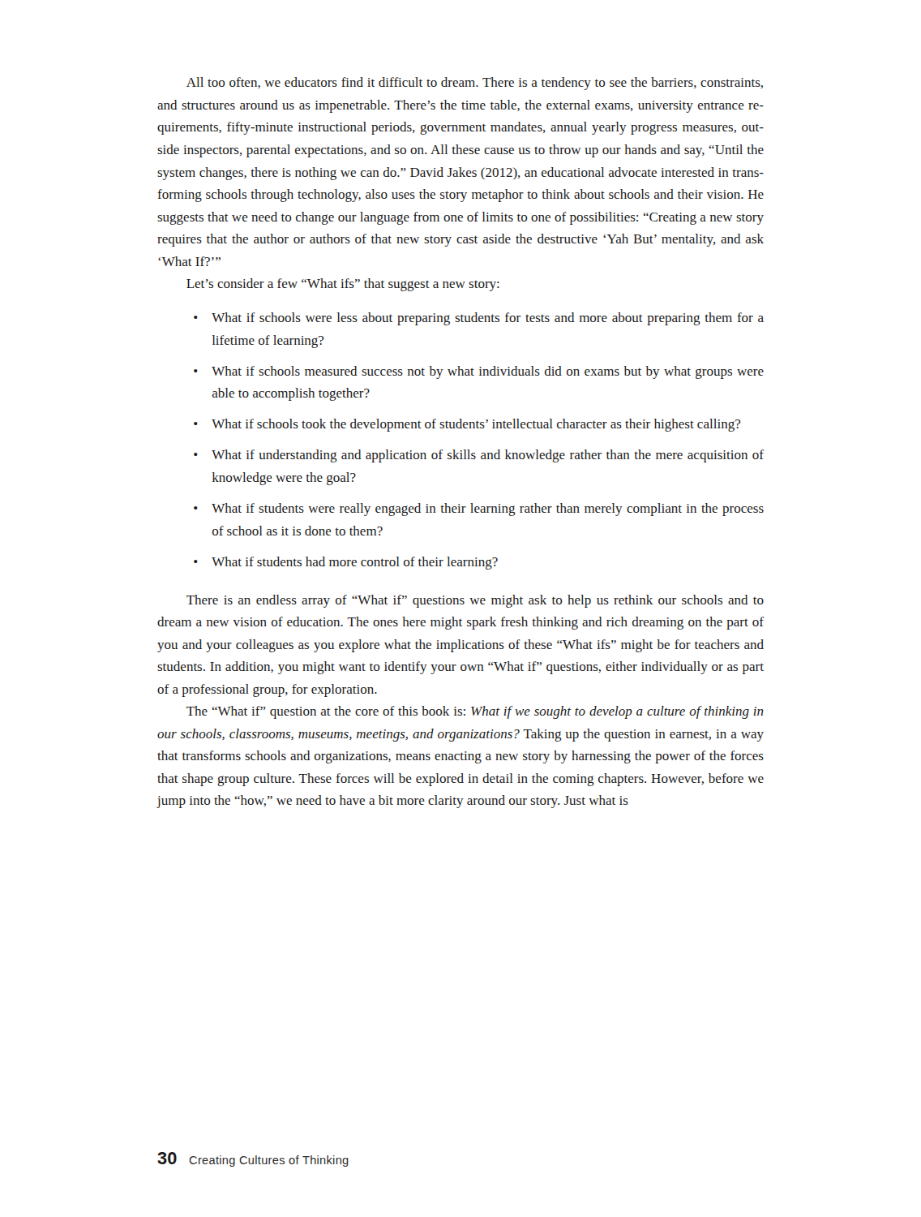All too often, we educators find it difficult to dream. There is a tendency to see the barriers, constraints, and structures around us as impenetrable. There’s the time table, the external exams, university entrance requirements, fifty-minute instructional periods, government mandates, annual yearly progress measures, outside inspectors, parental expectations, and so on. All these cause us to throw up our hands and say, “Until the system changes, there is nothing we can do.” David Jakes (2012), an educational advocate interested in transforming schools through technology, also uses the story metaphor to think about schools and their vision. He suggests that we need to change our language from one of limits to one of possibilities: “Creating a new story requires that the author or authors of that new story cast aside the destructive ‘Yah But’ mentality, and ask ‘What If?’”
Let’s consider a few “What ifs” that suggest a new story:
What if schools were less about preparing students for tests and more about preparing them for a lifetime of learning?
What if schools measured success not by what individuals did on exams but by what groups were able to accomplish together?
What if schools took the development of students’ intellectual character as their highest calling?
What if understanding and application of skills and knowledge rather than the mere acquisition of knowledge were the goal?
What if students were really engaged in their learning rather than merely compliant in the process of school as it is done to them?
What if students had more control of their learning?
There is an endless array of “What if” questions we might ask to help us rethink our schools and to dream a new vision of education. The ones here might spark fresh thinking and rich dreaming on the part of you and your colleagues as you explore what the implications of these “What ifs” might be for teachers and students. In addition, you might want to identify your own “What if” questions, either individually or as part of a professional group, for exploration.
The “What if” question at the core of this book is: What if we sought to develop a culture of thinking in our schools, classrooms, museums, meetings, and organizations? Taking up the question in earnest, in a way that transforms schools and organizations, means enacting a new story by harnessing the power of the forces that shape group culture. These forces will be explored in detail in the coming chapters. However, before we jump into the “how,” we need to have a bit more clarity around our story. Just what is
30 Creating Cultures of Thinking